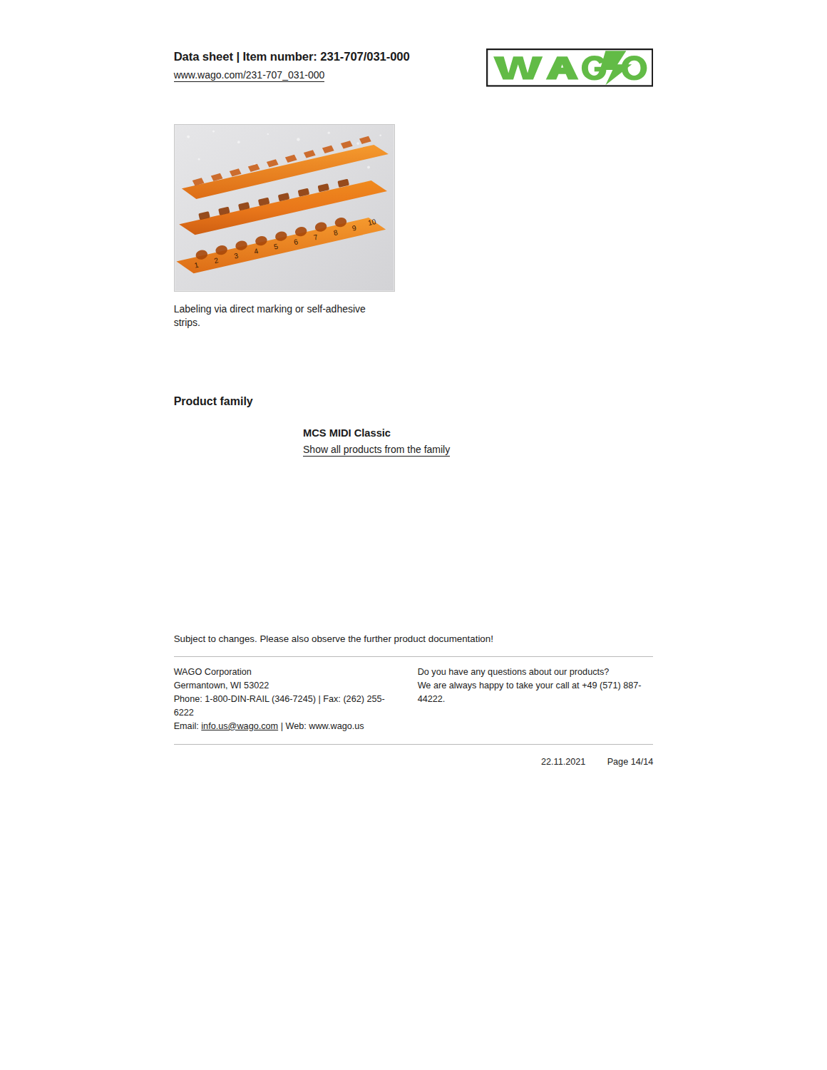Data sheet | Item number: 231-707/031-000
www.wago.com/231-707_031-000
WAGO
Terminal block labeling 1 2 3 4 5 6 7 8 9 10
Labeling via direct marking or self-adhesive strips.
Product family
MCS MIDI Classic
Show all products from the family
Subject to changes. Please also observe the further product documentation!
WAGO Corporation
Germantown, WI 53022
Phone: 1-800-DIN-RAIL (346-7245) | Fax: (262) 255-6222
Email: info.us@wago.com | Web: www.wago.us
Do you have any questions about our products?
We are always happy to take your call at +49 (571) 887-44222.
22.11.2021 Page 14/14